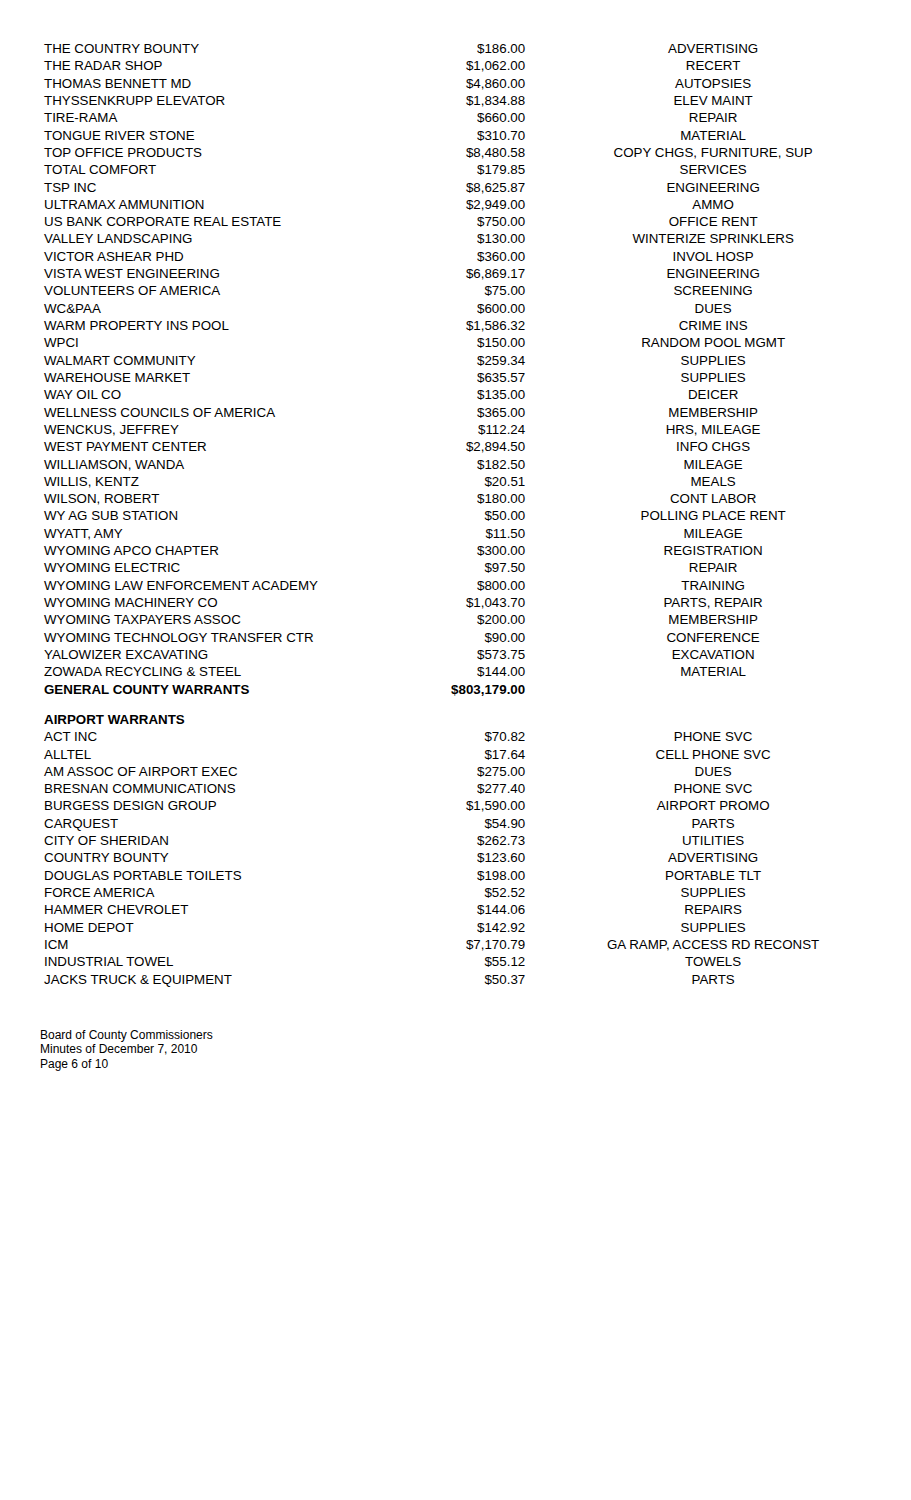| THE COUNTRY BOUNTY | $186.00 | ADVERTISING |
| THE RADAR SHOP | $1,062.00 | RECERT |
| THOMAS BENNETT MD | $4,860.00 | AUTOPSIES |
| THYSSENKRUPP ELEVATOR | $1,834.88 | ELEV MAINT |
| TIRE-RAMA | $660.00 | REPAIR |
| TONGUE RIVER STONE | $310.70 | MATERIAL |
| TOP OFFICE PRODUCTS | $8,480.58 | COPY CHGS, FURNITURE, SUP |
| TOTAL COMFORT | $179.85 | SERVICES |
| TSP INC | $8,625.87 | ENGINEERING |
| ULTRAMAX AMMUNITION | $2,949.00 | AMMO |
| US BANK CORPORATE REAL ESTATE | $750.00 | OFFICE RENT |
| VALLEY LANDSCAPING | $130.00 | WINTERIZE SPRINKLERS |
| VICTOR ASHEAR PHD | $360.00 | INVOL HOSP |
| VISTA WEST ENGINEERING | $6,869.17 | ENGINEERING |
| VOLUNTEERS OF AMERICA | $75.00 | SCREENING |
| WC&PAA | $600.00 | DUES |
| WARM PROPERTY INS POOL | $1,586.32 | CRIME INS |
| WPCI | $150.00 | RANDOM POOL MGMT |
| WALMART COMMUNITY | $259.34 | SUPPLIES |
| WAREHOUSE MARKET | $635.57 | SUPPLIES |
| WAY OIL CO | $135.00 | DEICER |
| WELLNESS COUNCILS OF AMERICA | $365.00 | MEMBERSHIP |
| WENCKUS, JEFFREY | $112.24 | HRS, MILEAGE |
| WEST PAYMENT CENTER | $2,894.50 | INFO CHGS |
| WILLIAMSON, WANDA | $182.50 | MILEAGE |
| WILLIS, KENTZ | $20.51 | MEALS |
| WILSON, ROBERT | $180.00 | CONT LABOR |
| WY AG SUB STATION | $50.00 | POLLING PLACE RENT |
| WYATT, AMY | $11.50 | MILEAGE |
| WYOMING APCO CHAPTER | $300.00 | REGISTRATION |
| WYOMING ELECTRIC | $97.50 | REPAIR |
| WYOMING LAW ENFORCEMENT ACADEMY | $800.00 | TRAINING |
| WYOMING MACHINERY CO | $1,043.70 | PARTS, REPAIR |
| WYOMING TAXPAYERS ASSOC | $200.00 | MEMBERSHIP |
| WYOMING TECHNOLOGY TRANSFER CTR | $90.00 | CONFERENCE |
| YALOWIZER EXCAVATING | $573.75 | EXCAVATION |
| ZOWADA RECYCLING & STEEL | $144.00 | MATERIAL |
| GENERAL COUNTY WARRANTS | $803,179.00 | |
| AIRPORT WARRANTS | | |
| ACT INC | $70.82 | PHONE SVC |
| ALLTEL | $17.64 | CELL PHONE SVC |
| AM ASSOC OF AIRPORT EXEC | $275.00 | DUES |
| BRESNAN COMMUNICATIONS | $277.40 | PHONE SVC |
| BURGESS DESIGN GROUP | $1,590.00 | AIRPORT PROMO |
| CARQUEST | $54.90 | PARTS |
| CITY OF SHERIDAN | $262.73 | UTILITIES |
| COUNTRY BOUNTY | $123.60 | ADVERTISING |
| DOUGLAS PORTABLE TOILETS | $198.00 | PORTABLE TLT |
| FORCE AMERICA | $52.52 | SUPPLIES |
| HAMMER CHEVROLET | $144.06 | REPAIRS |
| HOME DEPOT | $142.92 | SUPPLIES |
| ICM | $7,170.79 | GA RAMP, ACCESS RD RECONST |
| INDUSTRIAL TOWEL | $55.12 | TOWELS |
| JACKS TRUCK & EQUIPMENT | $50.37 | PARTS |
Board of County Commissioners
Minutes of December 7, 2010
Page 6 of 10